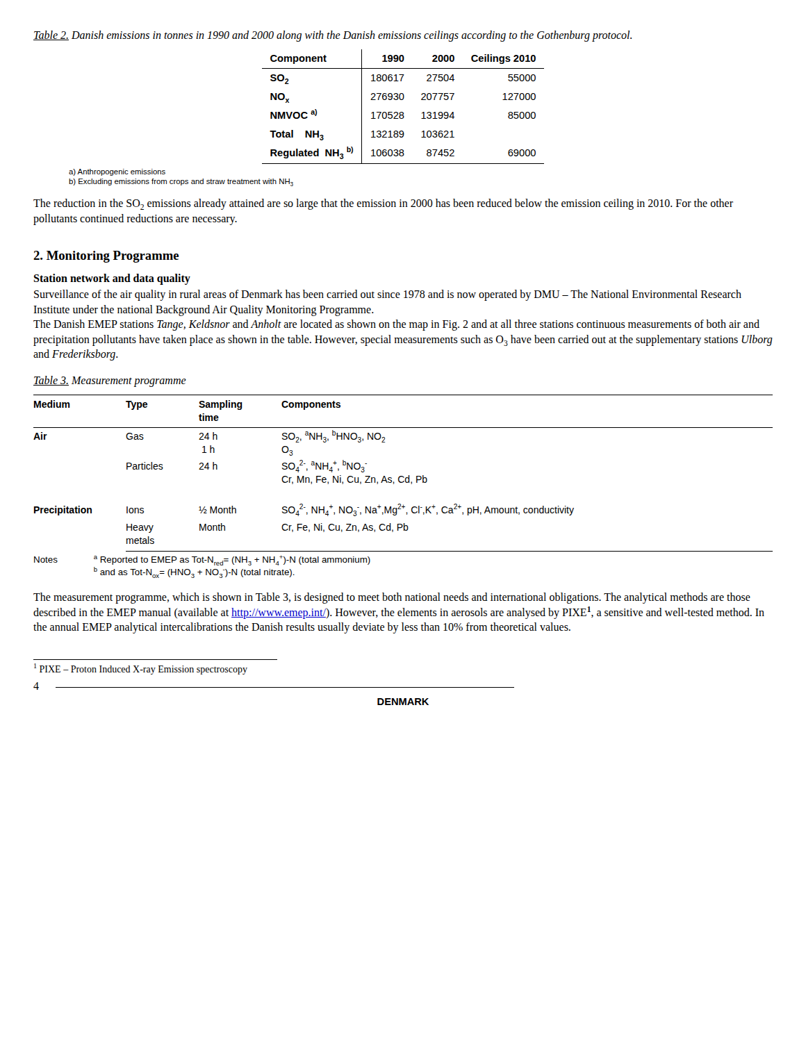Table 2. Danish emissions in tonnes in 1990 and 2000 along with the Danish emissions ceilings according to the Gothenburg protocol.
| Component | 1990 | 2000 | Ceilings 2010 |
| --- | --- | --- | --- |
| SO 2 | 180617 | 27504 | 55000 |
| NO x | 276930 | 207757 | 127000 |
| NMVOC a) | 170528 | 131994 | 85000 |
| Total NH 3 | 132189 | 103621 | |
| Regulated NH 3 b) | 106038 | 87452 | 69000 |
a) Anthropogenic emissions
b) Excluding emissions from crops and straw treatment with NH3
The reduction in the SO2 emissions already attained are so large that the emission in 2000 has been reduced below the emission ceiling in 2010. For the other pollutants continued reductions are necessary.
2. Monitoring Programme
Station network and data quality
Surveillance of the air quality in rural areas of Denmark has been carried out since 1978 and is now operated by DMU – The National Environmental Research Institute under the national Background Air Quality Monitoring Programme.
The Danish EMEP stations Tange, Keldsnor and Anholt are located as shown on the map in Fig. 2 and at all three stations continuous measurements of both air and precipitation pollutants have taken place as shown in the table. However, special measurements such as O3 have been carried out at the supplementary stations Ulborg and Frederiksborg.
Table 3. Measurement programme
| Medium | Type | Sampling time | Components |
| --- | --- | --- | --- |
| Air | Gas | 24 h 1 h | SO 2 , a NH 3 , b HNO 3 , NO 2 O 3 |
| Particles | 24 h | SO 4 2- , a NH 4 + , b NO 3 - Cr, Mn, Fe, Ni, Cu, Zn, As, Cd, Pb |
| Precipitation | Ions | ½ Month | SO 4 2- , NH 4 + , NO 3 - , Na + ,Mg 2+ , Cl - ,K + , Ca 2+ , pH, Amount, conductivity |
| Heavy metals | Month | Cr, Fe, Ni, Cu, Zn, As, Cd, Pb |
Notesa Reported to EMEP as Tot-Nred= (NH3 + NH4+)-N (total ammonium)
b and as Tot-Nox= (HNO3 + NO3-)-N (total nitrate).
The measurement programme, which is shown in Table 3, is designed to meet both national needs and international obligations. The analytical methods are those described in the EMEP manual (available at http://www.emep.int/). However, the elements in aerosols are analysed by PIXE1, a sensitive and well-tested method. In the annual EMEP analytical intercalibrations the Danish results usually deviate by less than 10% from theoretical values.
1 PIXE – Proton Induced X-ray Emission spectroscopy
4
DENMARK